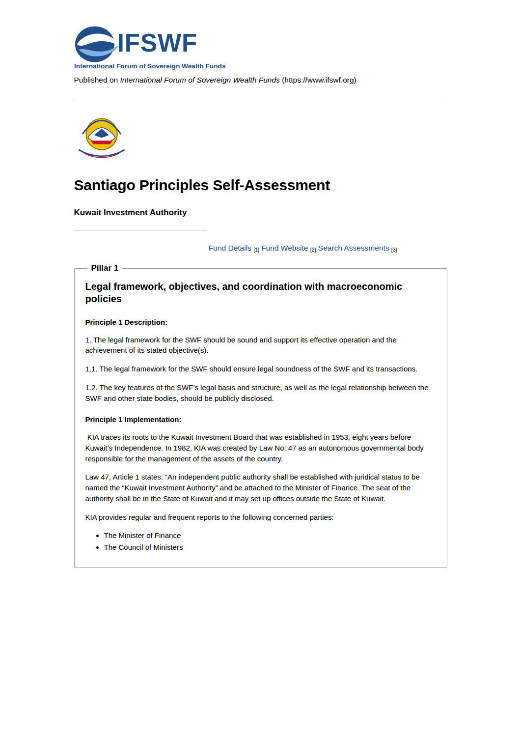IFSWF International Forum of Sovereign Wealth Funds
Published on International Forum of Sovereign Wealth Funds (https://www.ifswf.org)
Santiago Principles Self-Assessment
Kuwait Investment Authority
Fund Details [1] Fund Website [2] Search Assessments [3]
Pillar 1
Legal framework, objectives, and coordination with macroeconomic policies
Principle 1 Description:
1. The legal framework for the SWF should be sound and support its effective operation and the achievement of its stated objective(s).
1.1. The legal framework for the SWF should ensure legal soundness of the SWF and its transactions.
1.2. The key features of the SWF’s legal basis and structure, as well as the legal relationship between the SWF and other state bodies, should be publicly disclosed.
Principle 1 Implementation:
KIA traces its roots to the Kuwait Investment Board that was established in 1953, eight years before Kuwait’s Independence. In 1982, KIA was created by Law No. 47 as an autonomous governmental body responsible for the management of the assets of the country.
Law 47, Article 1 states: “An independent public authority shall be established with juridical status to be named the “Kuwait Investment Authority” and be attached to the Minister of Finance. The seat of the authority shall be in the State of Kuwait and it may set up offices outside the State of Kuwait.
KIA provides regular and frequent reports to the following concerned parties:
The Minister of Finance
The Council of Ministers